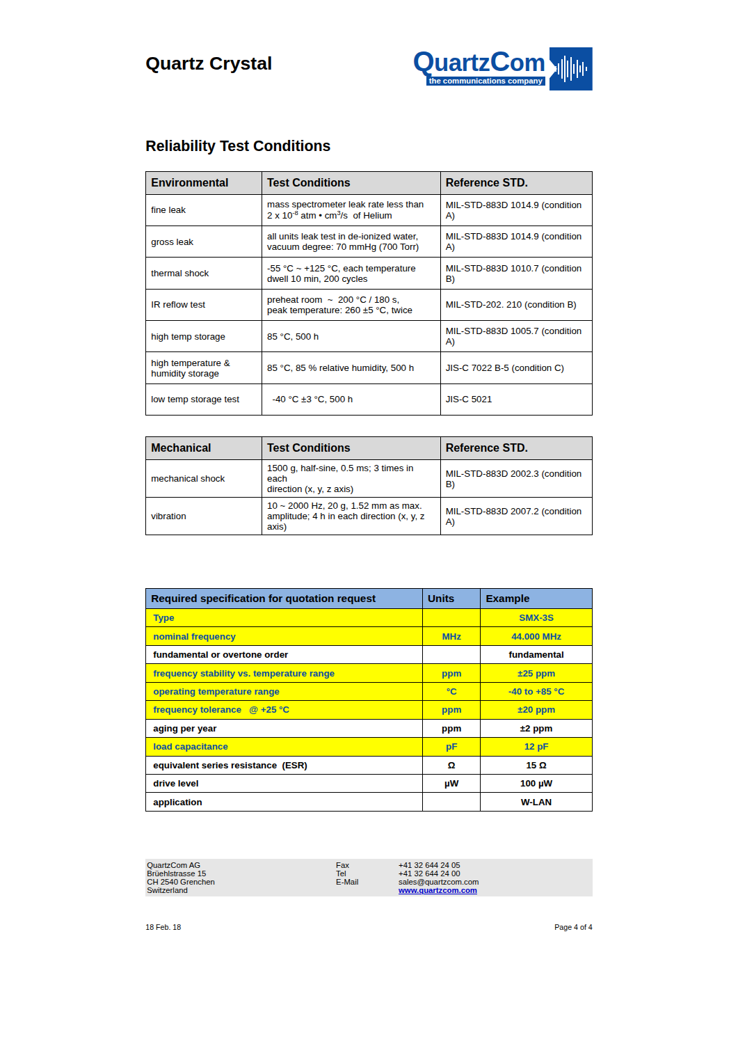Quartz Crystal
QuartzCom
the communications company
Reliability Test Conditions
| Environmental | Test Conditions | Reference STD. |
| --- | --- | --- |
| fine leak | mass spectrometer leak rate less than 2 x 10 -8 atm • cm 3 /s of Helium | MIL-STD-883D 1014.9 (condition A) |
| gross leak | all units leak test in de-ionized water, vacuum degree: 70 mmHg (700 Torr) | MIL-STD-883D 1014.9 (condition A) |
| thermal shock | -55 °C ~ +125 °C, each temperature dwell 10 min, 200 cycles | MIL-STD-883D 1010.7 (condition B) |
| IR reflow test | preheat room ~ 200 °C / 180 s, peak temperature: 260 ±5 °C, twice | MIL-STD-202. 210 (condition B) |
| high temp storage | 85 °C, 500 h | MIL-STD-883D 1005.7 (condition A) |
| high temperature & humidity storage | 85 °C, 85 % relative humidity, 500 h | JIS-C 7022 B-5 (condition C) |
| low temp storage test | -40 °C ±3 °C, 500 h | JIS-C 5021 |
| Mechanical | Test Conditions | Reference STD. |
| --- | --- | --- |
| mechanical shock | 1500 g, half-sine, 0.5 ms; 3 times in each direction (x, y, z axis) | MIL-STD-883D 2002.3 (condition B) |
| vibration | 10 ~ 2000 Hz, 20 g, 1.52 mm as max. amplitude; 4 h in each direction (x, y, z axis) | MIL-STD-883D 2007.2 (condition A) |
| Required specification for quotation request | Units | Example |
| --- | --- | --- |
| Type | | SMX-3S |
| nominal frequency | MHz | 44.000 MHz |
| fundamental or overtone order | | fundamental |
| frequency stability vs. temperature range | ppm | ±25 ppm |
| operating temperature range | °C | -40 to +85 °C |
| frequency tolerance @ +25 °C | ppm | ±20 ppm |
| aging per year | ppm | ±2 ppm |
| load capacitance | pF | 12 pF |
| equivalent series resistance (ESR) | Ω | 15 Ω |
| drive level | µW | 100 µW |
| application | | W-LAN |
QuartzCom AG
Brüehlstrasse 15
CH 2540 Grenchen
Switzerland
Fax
Tel
E-Mail
+41 32 644 24 05
+41 32 644 24 00
sales@quartzcom.com
www.quartzcom.com
18 Feb. 18 Page 4 of 4